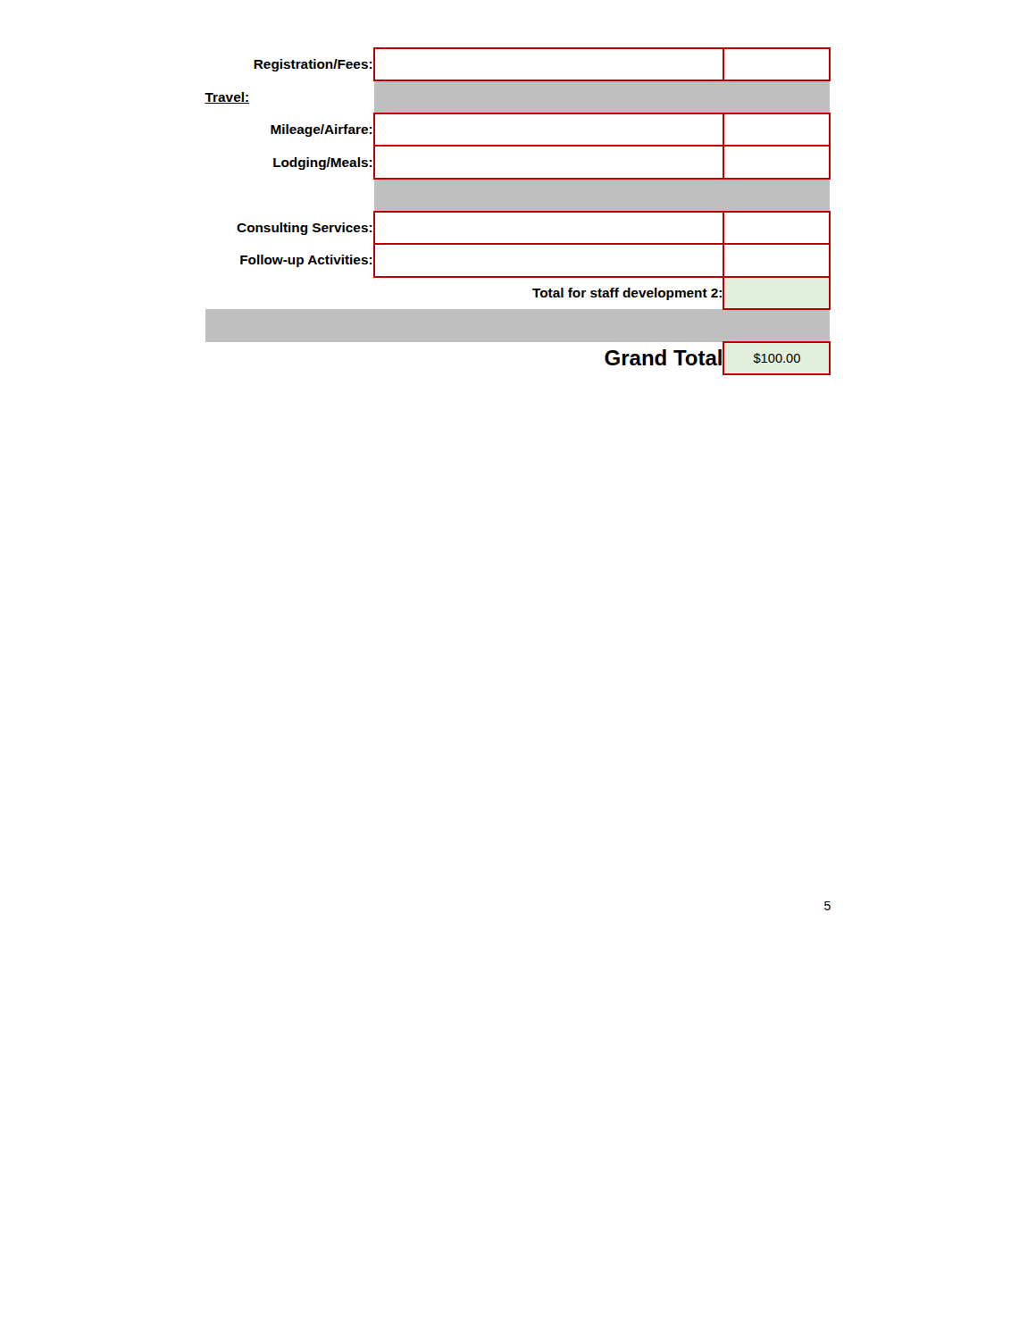| | Registration/Fees: | | |
| Travel: | | |
| | Mileage/Airfare: | | |
| | Lodging/Meals: | | |
| | Consulting Services: | | |
| | Follow-up Activities: | | |
| | Total for staff development 2: | |
| | Grand Total | $100.00 |
5